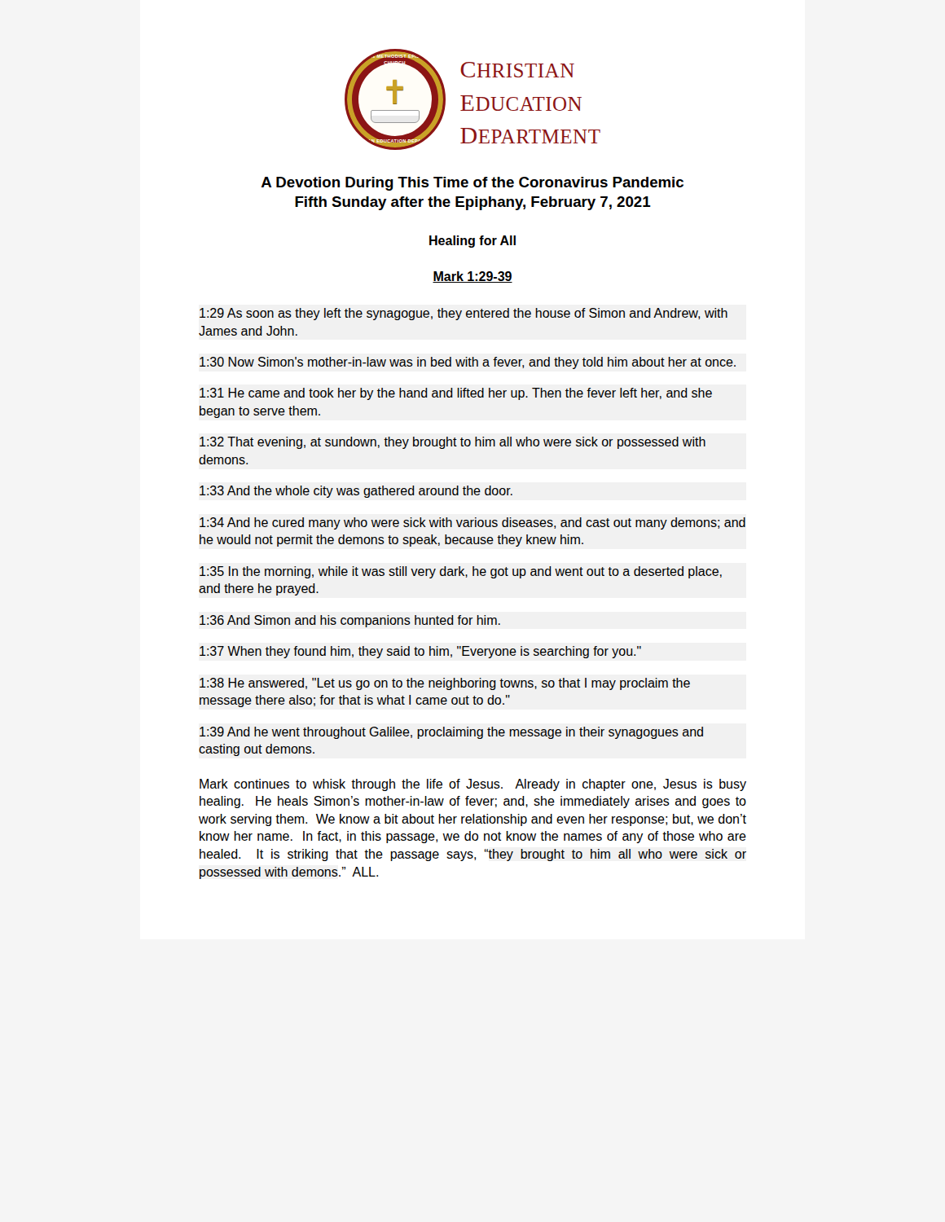African Methodist Episcopal Church Christian Education Department
✝
Christian
Education
Department
A Devotion During This Time of the Coronavirus Pandemic Fifth Sunday after the Epiphany, February 7, 2021
Healing for All
Mark 1:29-39
1:29 As soon as they left the synagogue, they entered the house of Simon and Andrew, with James and John.
1:30 Now Simon's mother-in-law was in bed with a fever, and they told him about her at once.
1:31 He came and took her by the hand and lifted her up. Then the fever left her, and she began to serve them.
1:32 That evening, at sundown, they brought to him all who were sick or possessed with demons.
1:33 And the whole city was gathered around the door.
1:34 And he cured many who were sick with various diseases, and cast out many demons; and he would not permit the demons to speak, because they knew him.
1:35 In the morning, while it was still very dark, he got up and went out to a deserted place, and there he prayed.
1:36 And Simon and his companions hunted for him.
1:37 When they found him, they said to him, "Everyone is searching for you."
1:38 He answered, "Let us go on to the neighboring towns, so that I may proclaim the message there also; for that is what I came out to do."
1:39 And he went throughout Galilee, proclaiming the message in their synagogues and casting out demons.
Mark continues to whisk through the life of Jesus. Already in chapter one, Jesus is busy healing. He heals Simon’s mother-in-law of fever; and, she immediately arises and goes to work serving them. We know a bit about her relationship and even her response; but, we don’t know her name. In fact, in this passage, we do not know the names of any of those who are healed. It is striking that the passage says, “they brought to him all who were sick or possessed with demons.” ALL.